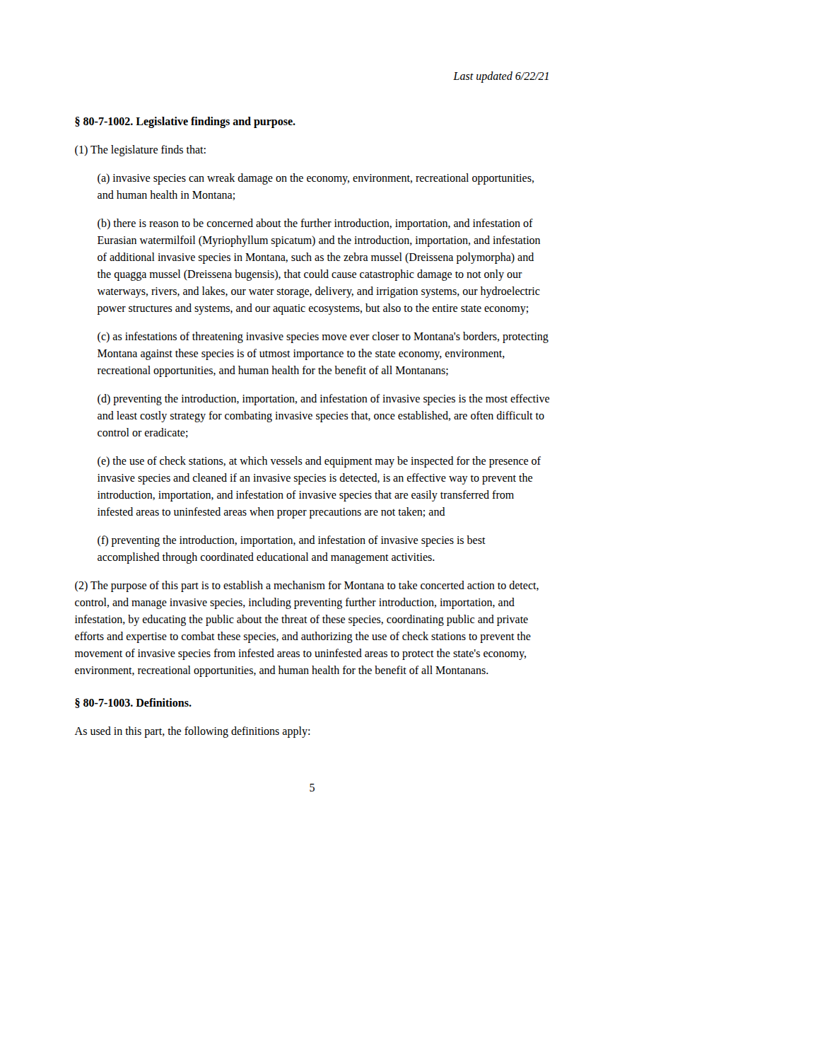Last updated 6/22/21
§ 80-7-1002. Legislative findings and purpose.
(1) The legislature finds that:
(a) invasive species can wreak damage on the economy, environment, recreational opportunities, and human health in Montana;
(b) there is reason to be concerned about the further introduction, importation, and infestation of Eurasian watermilfoil (Myriophyllum spicatum) and the introduction, importation, and infestation of additional invasive species in Montana, such as the zebra mussel (Dreissena polymorpha) and the quagga mussel (Dreissena bugensis), that could cause catastrophic damage to not only our waterways, rivers, and lakes, our water storage, delivery, and irrigation systems, our hydroelectric power structures and systems, and our aquatic ecosystems, but also to the entire state economy;
(c) as infestations of threatening invasive species move ever closer to Montana's borders, protecting Montana against these species is of utmost importance to the state economy, environment, recreational opportunities, and human health for the benefit of all Montanans;
(d) preventing the introduction, importation, and infestation of invasive species is the most effective and least costly strategy for combating invasive species that, once established, are often difficult to control or eradicate;
(e) the use of check stations, at which vessels and equipment may be inspected for the presence of invasive species and cleaned if an invasive species is detected, is an effective way to prevent the introduction, importation, and infestation of invasive species that are easily transferred from infested areas to uninfested areas when proper precautions are not taken; and
(f) preventing the introduction, importation, and infestation of invasive species is best accomplished through coordinated educational and management activities.
(2) The purpose of this part is to establish a mechanism for Montana to take concerted action to detect, control, and manage invasive species, including preventing further introduction, importation, and infestation, by educating the public about the threat of these species, coordinating public and private efforts and expertise to combat these species, and authorizing the use of check stations to prevent the movement of invasive species from infested areas to uninfested areas to protect the state's economy, environment, recreational opportunities, and human health for the benefit of all Montanans.
§ 80-7-1003. Definitions.
As used in this part, the following definitions apply:
5